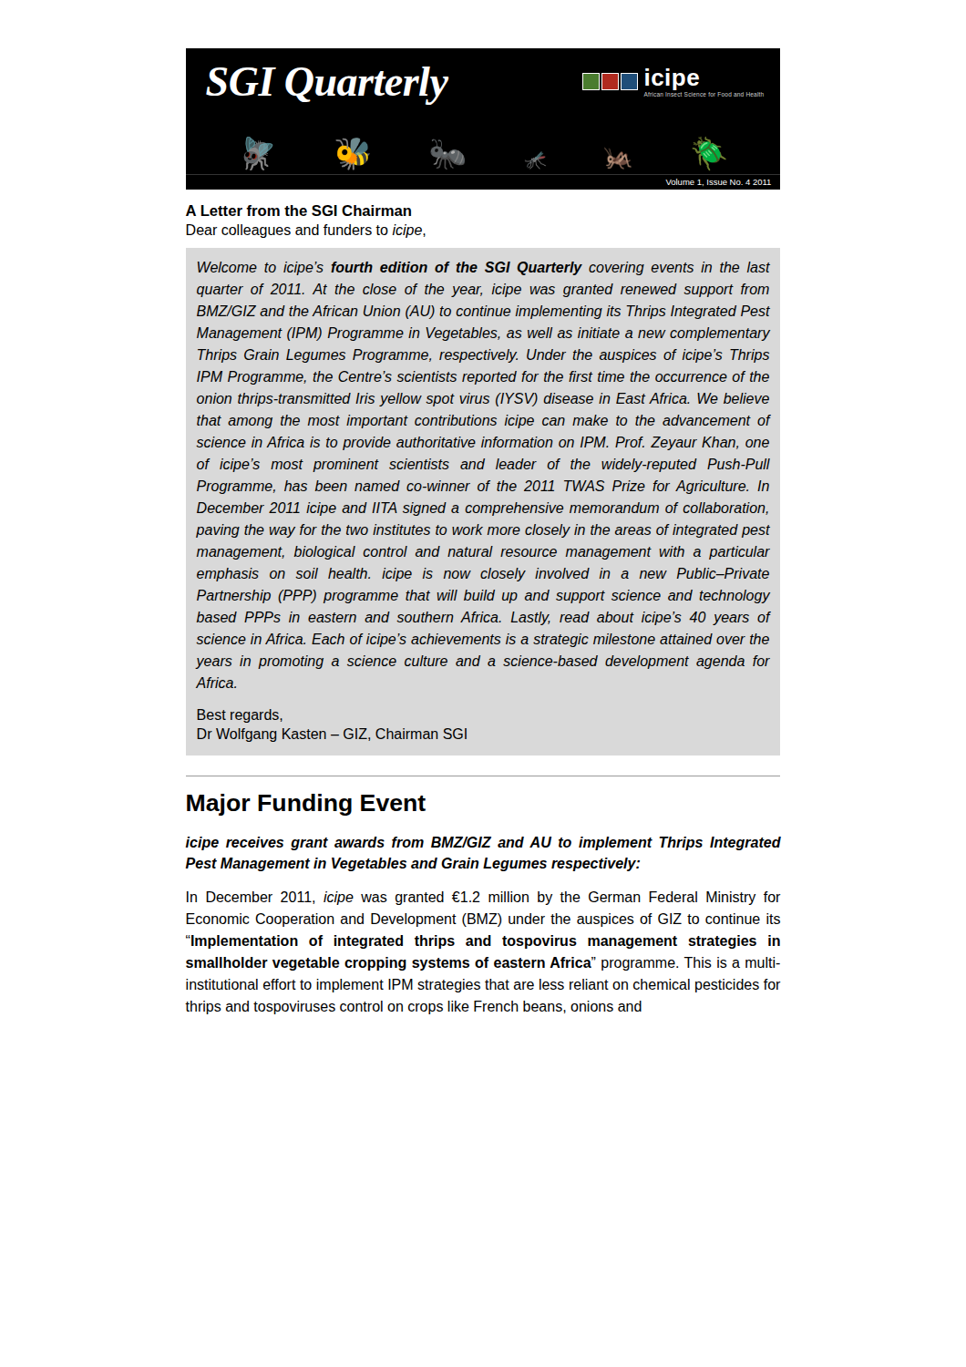SGI Quarterly
icipe
African Insect Science for Food and Health
🪰 🐝 🐜 🦟 🦗 🪲
Volume 1, Issue No. 4 2011
A Letter from the SGI Chairman
Dear colleagues and funders to icipe,
Welcome to icipe’s fourth edition of the SGI Quarterly covering events in the last quarter of 2011. At the close of the year, icipe was granted renewed support from BMZ/GIZ and the African Union (AU) to continue implementing its Thrips Integrated Pest Management (IPM) Programme in Vegetables, as well as initiate a new complementary Thrips Grain Legumes Programme, respectively. Under the auspices of icipe’s Thrips IPM Programme, the Centre’s scientists reported for the first time the occurrence of the onion thrips-transmitted Iris yellow spot virus (IYSV) disease in East Africa. We believe that among the most important contributions icipe can make to the advancement of science in Africa is to provide authoritative information on IPM. Prof. Zeyaur Khan, one of icipe’s most prominent scientists and leader of the widely-reputed Push-Pull Programme, has been named co-winner of the 2011 TWAS Prize for Agriculture. In December 2011 icipe and IITA signed a comprehensive memorandum of collaboration, paving the way for the two institutes to work more closely in the areas of integrated pest management, biological control and natural resource management with a particular emphasis on soil health. icipe is now closely involved in a new Public–Private Partnership (PPP) programme that will build up and support science and technology based PPPs in eastern and southern Africa. Lastly, read about icipe’s 40 years of science in Africa. Each of icipe’s achievements is a strategic milestone attained over the years in promoting a science culture and a science-based development agenda for Africa.
Best regards,
Dr Wolfgang Kasten – GIZ, Chairman SGI
Major Funding Event
icipe receives grant awards from BMZ/GIZ and AU to implement Thrips Integrated Pest Management in Vegetables and Grain Legumes respectively:
In December 2011, icipe was granted €1.2 million by the German Federal Ministry for Economic Cooperation and Development (BMZ) under the auspices of GIZ to continue its “Implementation of integrated thrips and tospovirus management strategies in smallholder vegetable cropping systems of eastern Africa” programme. This is a multi-institutional effort to implement IPM strategies that are less reliant on chemical pesticides for thrips and tospoviruses control on crops like French beans, onions and